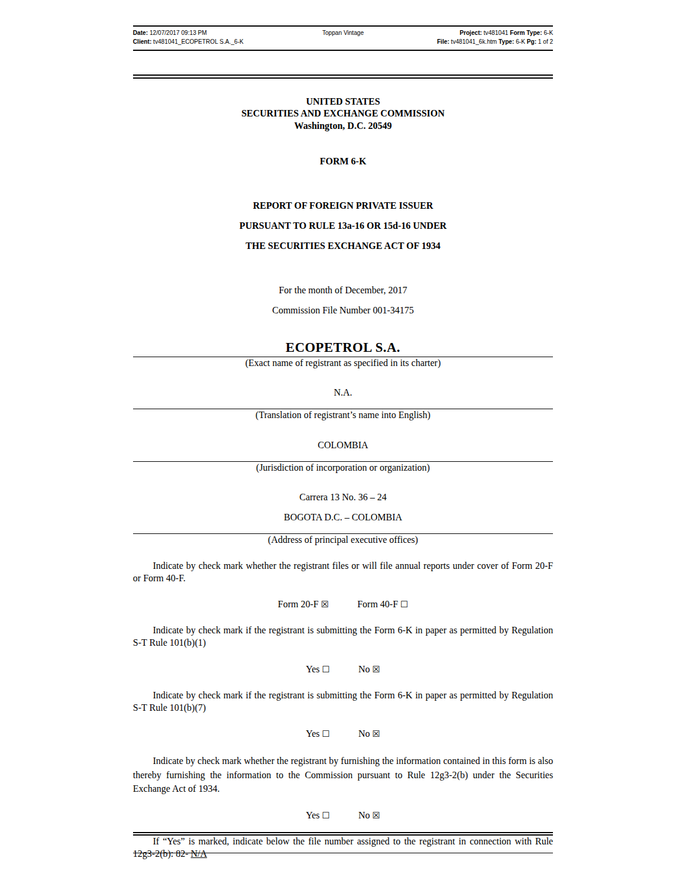| Date: 12/07/2017 09:13 PM | Toppan Vintage | Project: tv481041 Form Type: 6-K |
| Client: tv481041_ECOPETROL S.A._6-K | | File: tv481041_6k.htm Type: 6-K Pg: 1 of 2 |
UNITED STATES
SECURITIES AND EXCHANGE COMMISSION
Washington, D.C. 20549
FORM 6-K
REPORT OF FOREIGN PRIVATE ISSUER
PURSUANT TO RULE 13a-16 OR 15d-16 UNDER
THE SECURITIES EXCHANGE ACT OF 1934
For the month of December, 2017
Commission File Number 001-34175
ECOPETROL S.A.
(Exact name of registrant as specified in its charter)
N.A.
(Translation of registrant’s name into English)
COLOMBIA
(Jurisdiction of incorporation or organization)
Carrera 13 No. 36 – 24
BOGOTA D.C. – COLOMBIA
(Address of principal executive offices)
Indicate by check mark whether the registrant files or will file annual reports under cover of Form 20-F or Form 40-F.
Form 20-F ☒ Form 40-F ☐
Indicate by check mark if the registrant is submitting the Form 6-K in paper as permitted by Regulation S-T Rule 101(b)(1)
Yes ☐ No ☒
Indicate by check mark if the registrant is submitting the Form 6-K in paper as permitted by Regulation S-T Rule 101(b)(7)
Yes ☐ No ☒
Indicate by check mark whether the registrant by furnishing the information contained in this form is also thereby furnishing the information to the Commission pursuant to Rule 12g3-2(b) under the Securities Exchange Act of 1934.
Yes ☐ No ☒
If “Yes” is marked, indicate below the file number assigned to the registrant in connection with Rule 12g3-2(b): 82- N/A